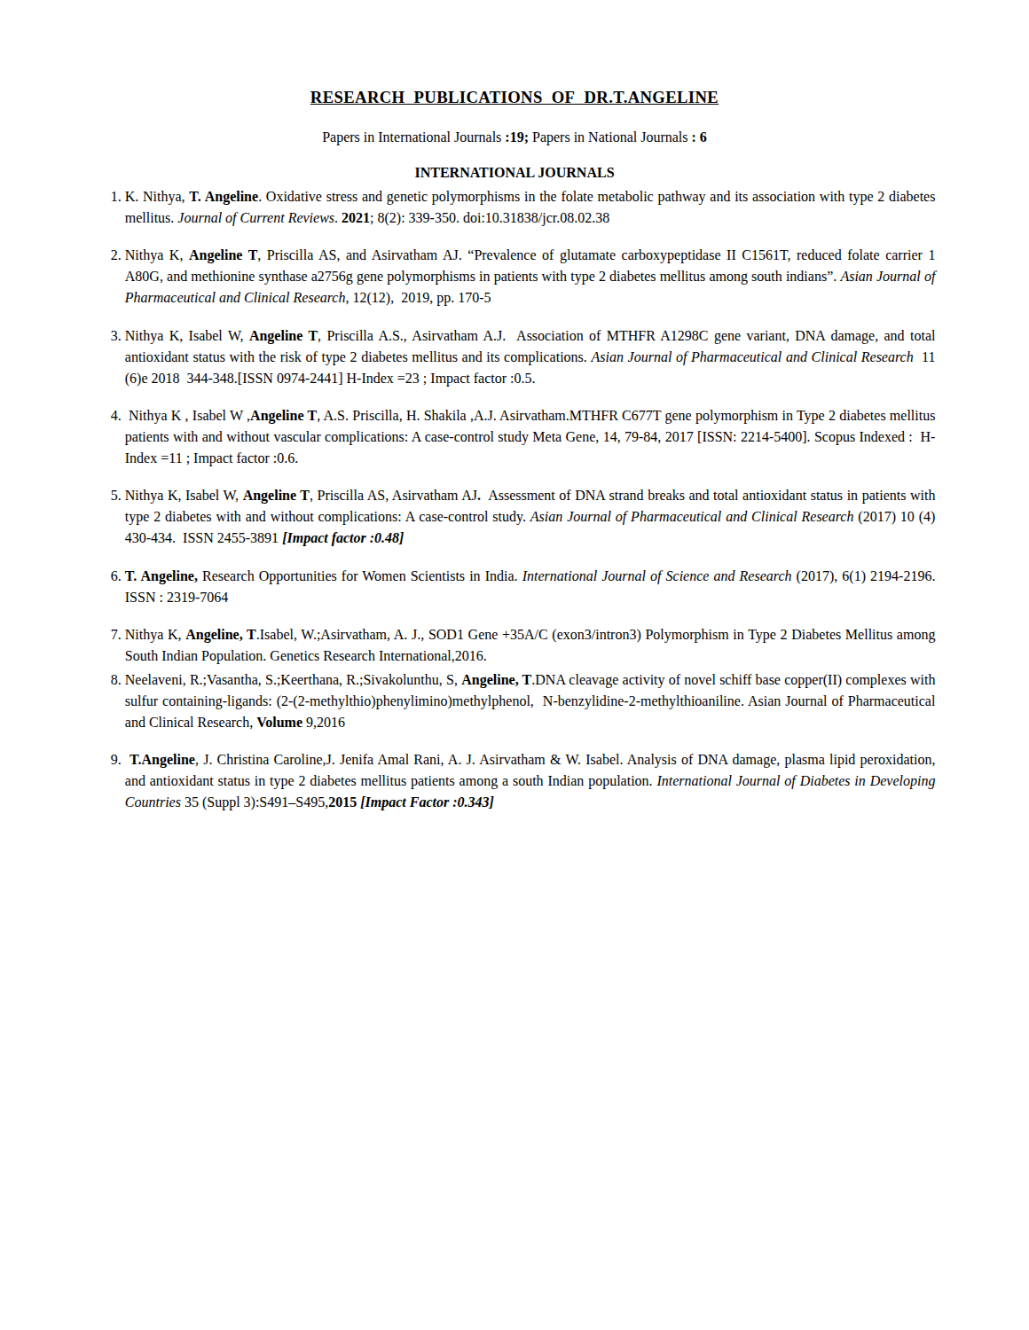RESEARCH PUBLICATIONS OF DR.T.ANGELINE
Papers in International Journals :19; Papers in National Journals : 6
INTERNATIONAL JOURNALS
K. Nithya, T. Angeline. Oxidative stress and genetic polymorphisms in the folate metabolic pathway and its association with type 2 diabetes mellitus. Journal of Current Reviews. 2021; 8(2): 339-350. doi:10.31838/jcr.08.02.38
Nithya K, Angeline T, Priscilla AS, and Asirvatham AJ. “Prevalence of glutamate carboxypeptidase II C1561T, reduced folate carrier 1 A80G, and methionine synthase a2756g gene polymorphisms in patients with type 2 diabetes mellitus among south indians”. Asian Journal of Pharmaceutical and Clinical Research, 12(12), 2019, pp. 170-5
Nithya K, Isabel W, Angeline T, Priscilla A.S., Asirvatham A.J. Association of MTHFR A1298C gene variant, DNA damage, and total antioxidant status with the risk of type 2 diabetes mellitus and its complications. Asian Journal of Pharmaceutical and Clinical Research 11 (6)e 2018 344-348.[ISSN 0974-2441] H-Index =23 ; Impact factor :0.5.
Nithya K , Isabel W ,Angeline T, A.S. Priscilla, H. Shakila ,A.J. Asirvatham.MTHFR C677T gene polymorphism in Type 2 diabetes mellitus patients with and without vascular complications: A case-control study Meta Gene, 14, 79-84, 2017 [ISSN: 2214-5400]. Scopus Indexed : H-Index =11 ; Impact factor :0.6.
Nithya K, Isabel W, Angeline T, Priscilla AS, Asirvatham AJ. Assessment of DNA strand breaks and total antioxidant status in patients with type 2 diabetes with and without complications: A case-control study. Asian Journal of Pharmaceutical and Clinical Research (2017) 10 (4) 430-434. ISSN 2455-3891 [Impact factor :0.48]
T. Angeline, Research Opportunities for Women Scientists in India. International Journal of Science and Research (2017), 6(1) 2194-2196. ISSN : 2319-7064
Nithya K, Angeline, T.Isabel, W.;Asirvatham, A. J., SOD1 Gene +35A/C (exon3/intron3) Polymorphism in Type 2 Diabetes Mellitus among South Indian Population. Genetics Research International,2016.
Neelaveni, R.;Vasantha, S.;Keerthana, R.;Sivakolunthu, S, Angeline, T.DNA cleavage activity of novel schiff base copper(II) complexes with sulfur containing-ligands: (2-(2-methylthio)phenylimino)methylphenol, N-benzylidine-2-methylthioaniline. Asian Journal of Pharmaceutical and Clinical Research, Volume 9,2016
T.Angeline, J. Christina Caroline,J. Jenifa Amal Rani, A. J. Asirvatham & W. Isabel. Analysis of DNA damage, plasma lipid peroxidation, and antioxidant status in type 2 diabetes mellitus patients among a south Indian population. International Journal of Diabetes in Developing Countries 35 (Suppl 3):S491–S495,2015 [Impact Factor :0.343]